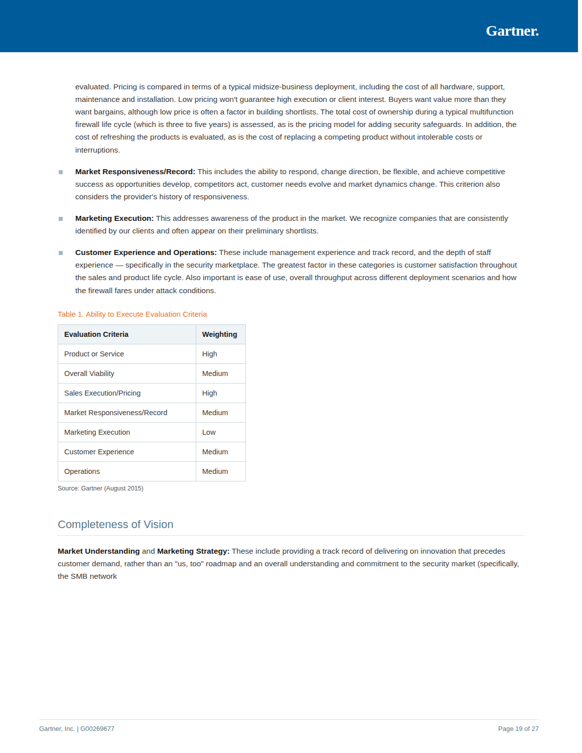Gartner.
evaluated. Pricing is compared in terms of a typical midsize-business deployment, including the cost of all hardware, support, maintenance and installation. Low pricing won't guarantee high execution or client interest. Buyers want value more than they want bargains, although low price is often a factor in building shortlists. The total cost of ownership during a typical multifunction firewall life cycle (which is three to five years) is assessed, as is the pricing model for adding security safeguards. In addition, the cost of refreshing the products is evaluated, as is the cost of replacing a competing product without intolerable costs or interruptions.
Market Responsiveness/Record: This includes the ability to respond, change direction, be flexible, and achieve competitive success as opportunities develop, competitors act, customer needs evolve and market dynamics change. This criterion also considers the provider's history of responsiveness.
Marketing Execution: This addresses awareness of the product in the market. We recognize companies that are consistently identified by our clients and often appear on their preliminary shortlists.
Customer Experience and Operations: These include management experience and track record, and the depth of staff experience — specifically in the security marketplace. The greatest factor in these categories is customer satisfaction throughout the sales and product life cycle. Also important is ease of use, overall throughput across different deployment scenarios and how the firewall fares under attack conditions.
Table 1. Ability to Execute Evaluation Criteria
| Evaluation Criteria | Weighting |
| --- | --- |
| Product or Service | High |
| Overall Viability | Medium |
| Sales Execution/Pricing | High |
| Market Responsiveness/Record | Medium |
| Marketing Execution | Low |
| Customer Experience | Medium |
| Operations | Medium |
Source: Gartner (August 2015)
Completeness of Vision
Market Understanding and Marketing Strategy: These include providing a track record of delivering on innovation that precedes customer demand, rather than an "us, too" roadmap and an overall understanding and commitment to the security market (specifically, the SMB network
Gartner, Inc. | G00269677
Page 19 of 27